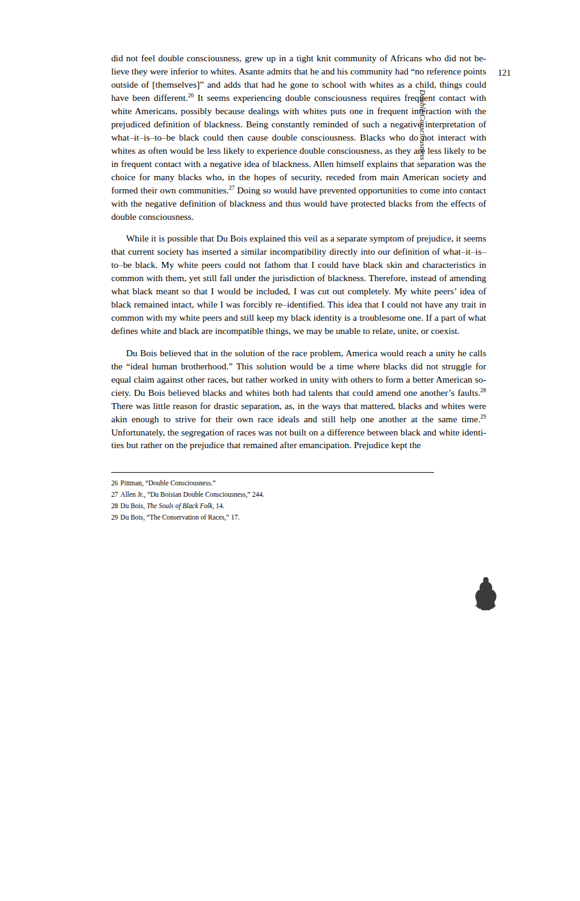121
Double Consciousness
did not feel double consciousness, grew up in a tight knit community of Africans who did not believe they were inferior to whites. Asante admits that he and his community had “no reference points outside of [themselves]” and adds that had he gone to school with whites as a child, things could have been different.26 It seems experiencing double consciousness requires frequent contact with white Americans, possibly because dealings with whites puts one in frequent interaction with the prejudiced definition of blackness. Being constantly reminded of such a negative interpretation of what–it–is–to–be black could then cause double consciousness. Blacks who do not interact with whites as often would be less likely to experience double consciousness, as they are less likely to be in frequent contact with a negative idea of blackness. Allen himself explains that separation was the choice for many blacks who, in the hopes of security, receded from main American society and formed their own communities.27 Doing so would have prevented opportunities to come into contact with the negative definition of blackness and thus would have protected blacks from the effects of double consciousness.
While it is possible that Du Bois explained this veil as a separate symptom of prejudice, it seems that current society has inserted a similar incompatibility directly into our definition of what–it–is–to–be black. My white peers could not fathom that I could have black skin and characteristics in common with them, yet still fall under the jurisdiction of blackness. Therefore, instead of amending what black meant so that I would be included, I was cut out completely. My white peers’ idea of black remained intact, while I was forcibly re–identified. This idea that I could not have any trait in common with my white peers and still keep my black identity is a troublesome one. If a part of what defines white and black are incompatible things, we may be unable to relate, unite, or coexist.
Du Bois believed that in the solution of the race problem, America would reach a unity he calls the “ideal human brotherhood.” This solution would be a time where blacks did not struggle for equal claim against other races, but rather worked in unity with others to form a better American society. Du Bois believed blacks and whites both had talents that could amend one another’s faults.28 There was little reason for drastic separation, as, in the ways that mattered, blacks and whites were akin enough to strive for their own race ideals and still help one another at the same time.29 Unfortunately, the segregation of races was not built on a difference between black and white identities but rather on the prejudice that remained after emancipation. Prejudice kept the
26 Pittman, “Double Consciousness.”
27 Allen Jr., “Du Boisian Double Consciousness,” 244.
28 Du Bois, The Souls of Black Folk, 14.
29 Du Bois, “The Conservation of Races,” 17.